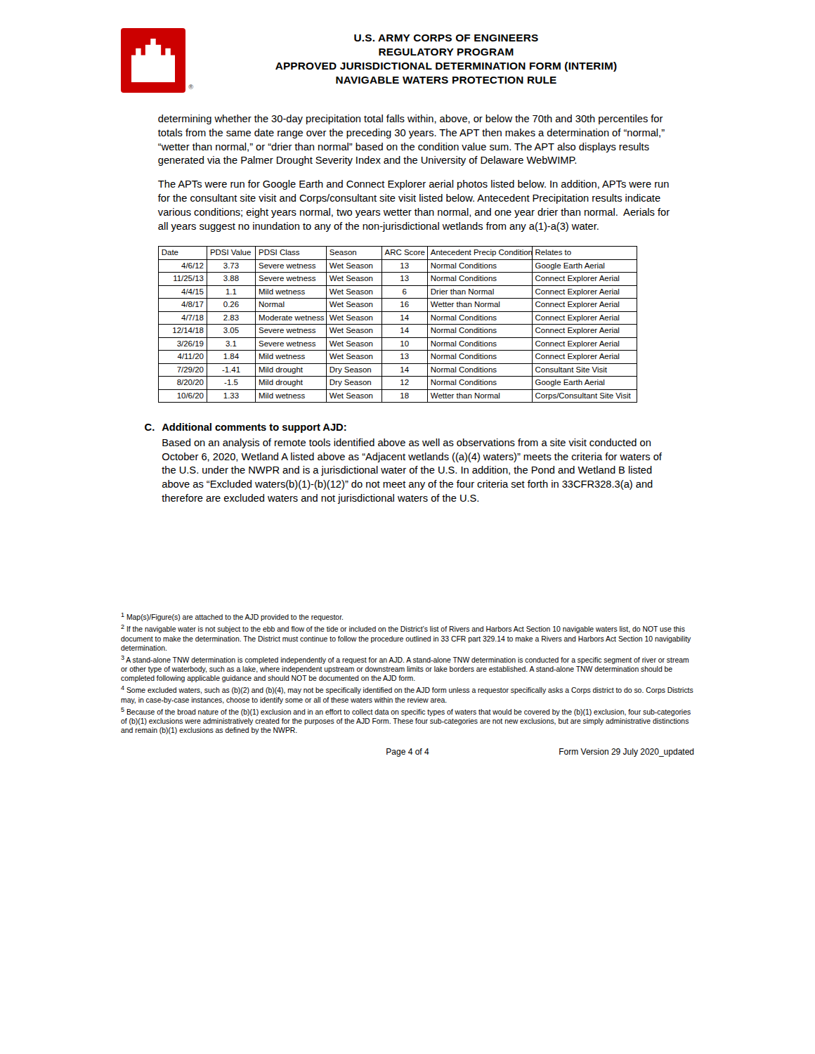®
U.S. ARMY CORPS OF ENGINEERS
REGULATORY PROGRAM
APPROVED JURISDICTIONAL DETERMINATION FORM (INTERIM)
NAVIGABLE WATERS PROTECTION RULE
determining whether the 30-day precipitation total falls within, above, or below the 70th and 30th percentiles for totals from the same date range over the preceding 30 years. The APT then makes a determination of “normal,” “wetter than normal,” or “drier than normal” based on the condition value sum. The APT also displays results generated via the Palmer Drought Severity Index and the University of Delaware WebWIMP.
The APTs were run for Google Earth and Connect Explorer aerial photos listed below. In addition, APTs were run for the consultant site visit and Corps/consultant site visit listed below. Antecedent Precipitation results indicate various conditions; eight years normal, two years wetter than normal, and one year drier than normal. Aerials for all years suggest no inundation to any of the non-jurisdictional wetlands from any a(1)-a(3) water.
| Date | PDSI Value | PDSI Class | Season | ARC Score | Antecedent Precip Condition | Relates to |
| --- | --- | --- | --- | --- | --- | --- |
| 4/6/12 | 3.73 | Severe wetness | Wet Season | 13 | Normal Conditions | Google Earth Aerial |
| 11/25/13 | 3.88 | Severe wetness | Wet Season | 13 | Normal Conditions | Connect Explorer Aerial |
| 4/4/15 | 1.1 | Mild wetness | Wet Season | 6 | Drier than Normal | Connect Explorer Aerial |
| 4/8/17 | 0.26 | Normal | Wet Season | 16 | Wetter than Normal | Connect Explorer Aerial |
| 4/7/18 | 2.83 | Moderate wetness | Wet Season | 14 | Normal Conditions | Connect Explorer Aerial |
| 12/14/18 | 3.05 | Severe wetness | Wet Season | 14 | Normal Conditions | Connect Explorer Aerial |
| 3/26/19 | 3.1 | Severe wetness | Wet Season | 10 | Normal Conditions | Connect Explorer Aerial |
| 4/11/20 | 1.84 | Mild wetness | Wet Season | 13 | Normal Conditions | Connect Explorer Aerial |
| 7/29/20 | -1.41 | Mild drought | Dry Season | 14 | Normal Conditions | Consultant Site Visit |
| 8/20/20 | -1.5 | Mild drought | Dry Season | 12 | Normal Conditions | Google Earth Aerial |
| 10/6/20 | 1.33 | Mild wetness | Wet Season | 18 | Wetter than Normal | Corps/Consultant Site Visit |
C.
Additional comments to support AJD:
Based on an analysis of remote tools identified above as well as observations from a site visit conducted on October 6, 2020, Wetland A listed above as “Adjacent wetlands ((a)(4) waters)” meets the criteria for waters of the U.S. under the NWPR and is a jurisdictional water of the U.S. In addition, the Pond and Wetland B listed above as “Excluded waters(b)(1)-(b)(12)” do not meet any of the four criteria set forth in 33CFR328.3(a) and therefore are excluded waters and not jurisdictional waters of the U.S.
1 Map(s)/Figure(s) are attached to the AJD provided to the requestor.
2 If the navigable water is not subject to the ebb and flow of the tide or included on the District’s list of Rivers and Harbors Act Section 10 navigable waters list, do NOT use this document to make the determination. The District must continue to follow the procedure outlined in 33 CFR part 329.14 to make a Rivers and Harbors Act Section 10 navigability determination.
3 A stand-alone TNW determination is completed independently of a request for an AJD. A stand-alone TNW determination is conducted for a specific segment of river or stream or other type of waterbody, such as a lake, where independent upstream or downstream limits or lake borders are established. A stand-alone TNW determination should be completed following applicable guidance and should NOT be documented on the AJD form.
4 Some excluded waters, such as (b)(2) and (b)(4), may not be specifically identified on the AJD form unless a requestor specifically asks a Corps district to do so. Corps Districts may, in case-by-case instances, choose to identify some or all of these waters within the review area.
5 Because of the broad nature of the (b)(1) exclusion and in an effort to collect data on specific types of waters that would be covered by the (b)(1) exclusion, four sub-categories of (b)(1) exclusions were administratively created for the purposes of the AJD Form. These four sub-categories are not new exclusions, but are simply administrative distinctions and remain (b)(1) exclusions as defined by the NWPR.
Page 4 of 4 Form Version 29 July 2020_updated